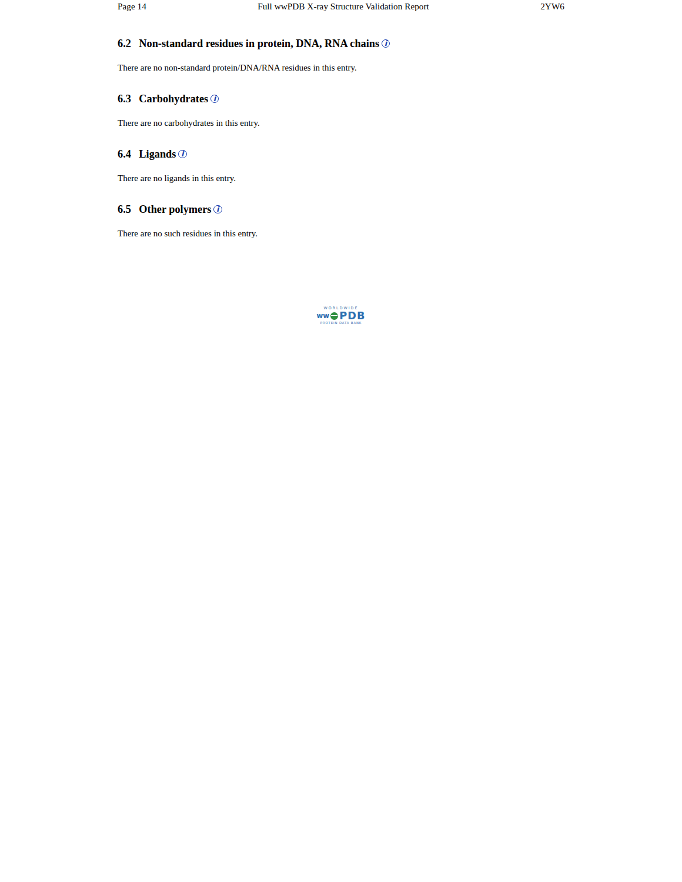Page 14
Full wwPDB X-ray Structure Validation Report
2YW6
6.2 Non-standard residues in protein, DNA, RNA chains
There are no non-standard protein/DNA/RNA residues in this entry.
6.3 Carbohydrates
There are no carbohydrates in this entry.
6.4 Ligands
There are no ligands in this entry.
6.5 Other polymers
There are no such residues in this entry.
WORLDWIDE
ww PDB
PROTEIN DATA BANK